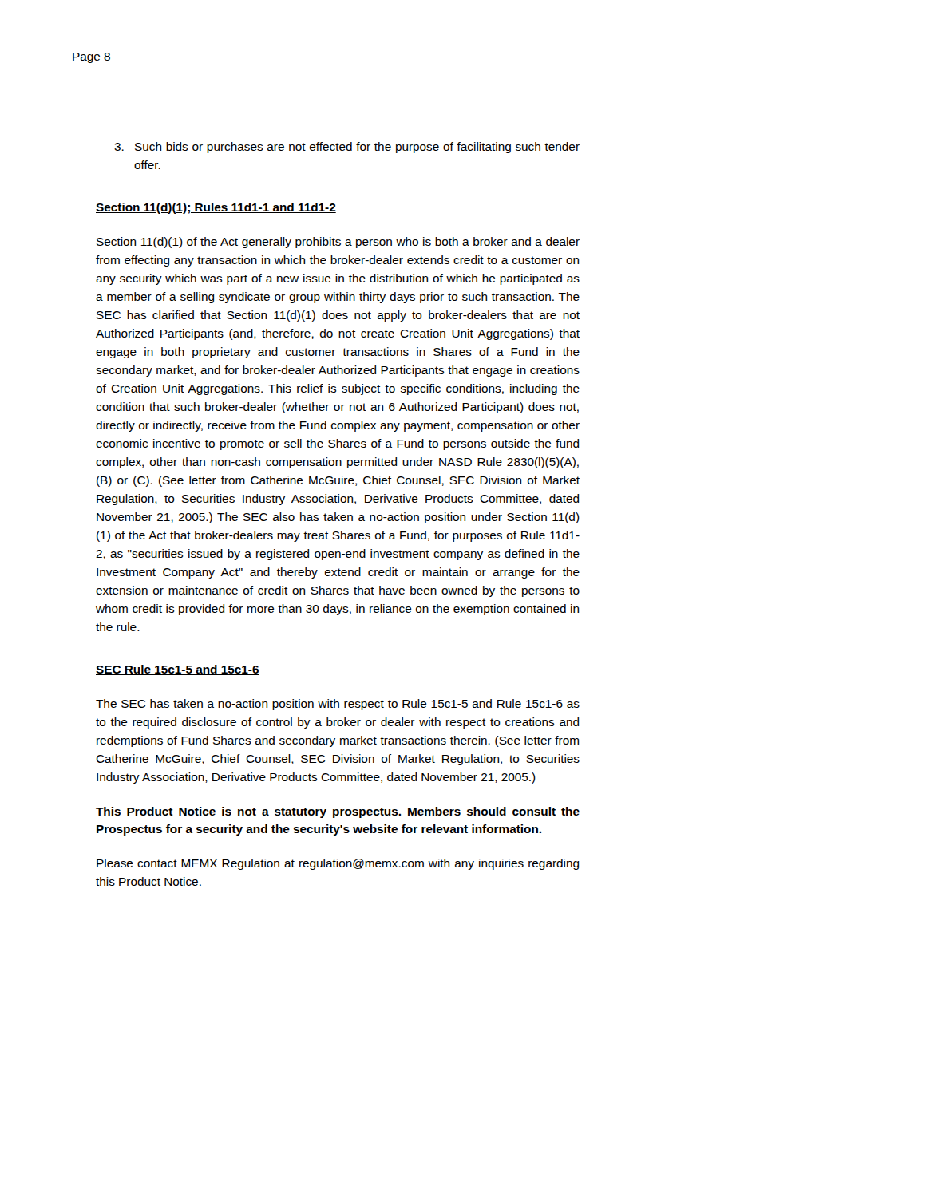Page 8
Such bids or purchases are not effected for the purpose of facilitating such tender offer.
Section 11(d)(1); Rules 11d1-1 and 11d1-2
Section 11(d)(1) of the Act generally prohibits a person who is both a broker and a dealer from effecting any transaction in which the broker-dealer extends credit to a customer on any security which was part of a new issue in the distribution of which he participated as a member of a selling syndicate or group within thirty days prior to such transaction. The SEC has clarified that Section 11(d)(1) does not apply to broker-dealers that are not Authorized Participants (and, therefore, do not create Creation Unit Aggregations) that engage in both proprietary and customer transactions in Shares of a Fund in the secondary market, and for broker-dealer Authorized Participants that engage in creations of Creation Unit Aggregations. This relief is subject to specific conditions, including the condition that such broker-dealer (whether or not an 6 Authorized Participant) does not, directly or indirectly, receive from the Fund complex any payment, compensation or other economic incentive to promote or sell the Shares of a Fund to persons outside the fund complex, other than non-cash compensation permitted under NASD Rule 2830(l)(5)(A), (B) or (C). (See letter from Catherine McGuire, Chief Counsel, SEC Division of Market Regulation, to Securities Industry Association, Derivative Products Committee, dated November 21, 2005.) The SEC also has taken a no-action position under Section 11(d)(1) of the Act that broker-dealers may treat Shares of a Fund, for purposes of Rule 11d1-2, as "securities issued by a registered open-end investment company as defined in the Investment Company Act" and thereby extend credit or maintain or arrange for the extension or maintenance of credit on Shares that have been owned by the persons to whom credit is provided for more than 30 days, in reliance on the exemption contained in the rule.
SEC Rule 15c1-5 and 15c1-6
The SEC has taken a no-action position with respect to Rule 15c1-5 and Rule 15c1-6 as to the required disclosure of control by a broker or dealer with respect to creations and redemptions of Fund Shares and secondary market transactions therein. (See letter from Catherine McGuire, Chief Counsel, SEC Division of Market Regulation, to Securities Industry Association, Derivative Products Committee, dated November 21, 2005.)
This Product Notice is not a statutory prospectus. Members should consult the Prospectus for a security and the security's website for relevant information.
Please contact MEMX Regulation at regulation@memx.com with any inquiries regarding this Product Notice.